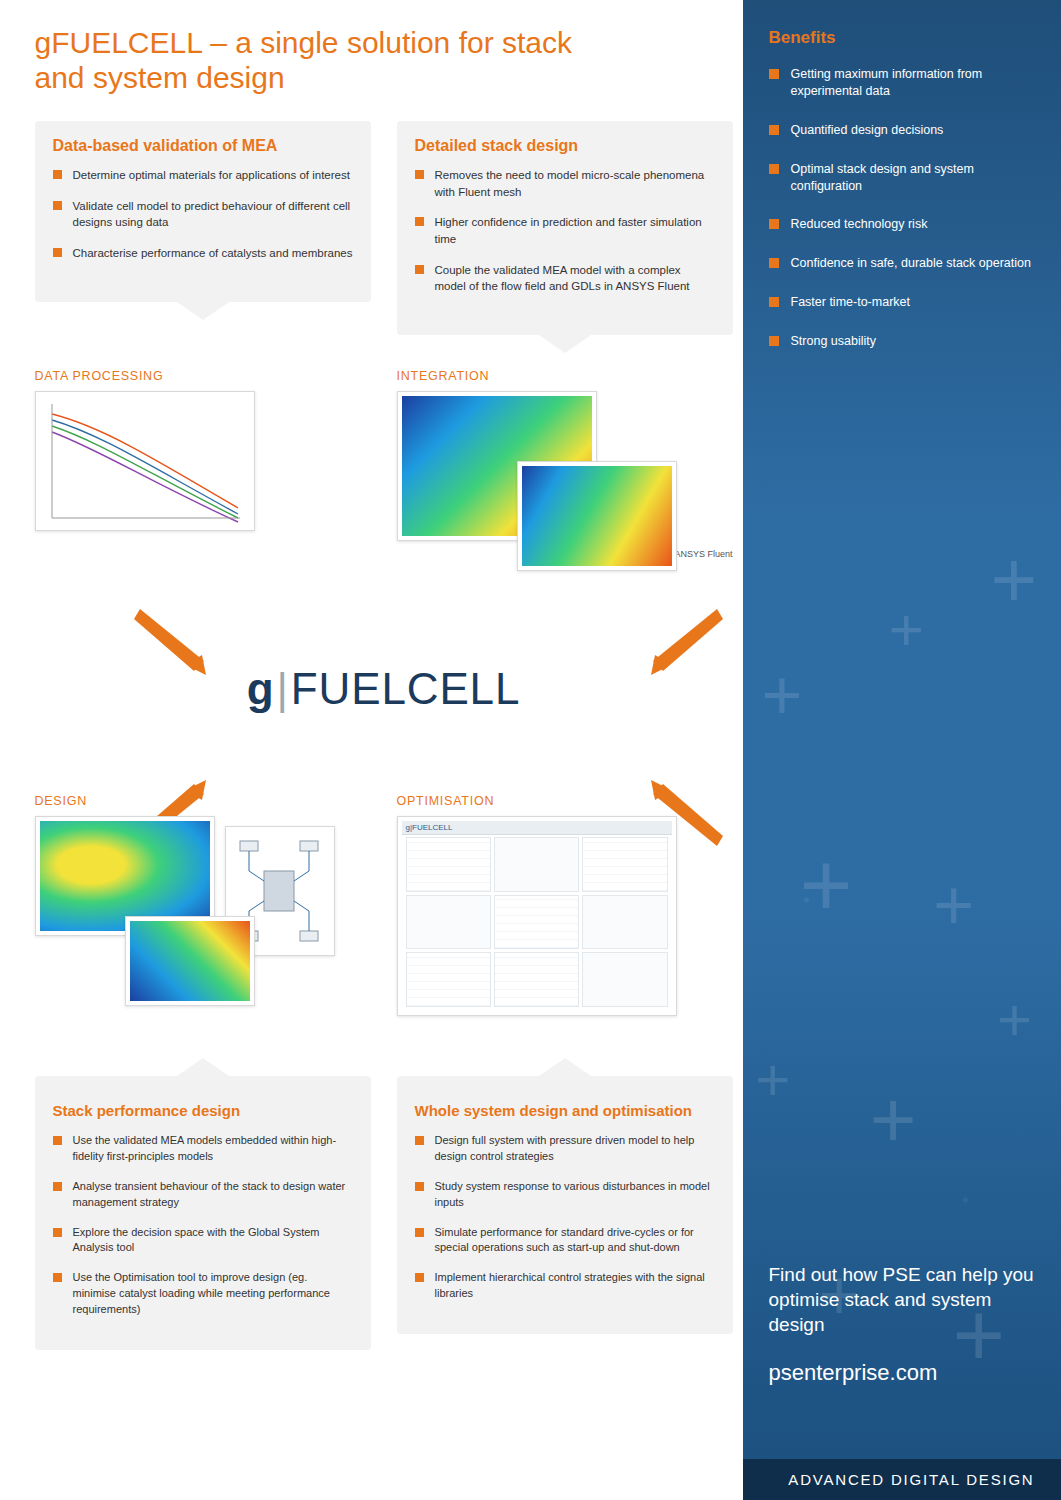+ + + + + + + + + +
Benefits
Getting maximum information from experimental data
Quantified design decisions
Optimal stack design and system configuration
Reduced technology risk
Confidence in safe, durable stack operation
Faster time-to-market
Strong usability
Find out how PSE can help you optimise stack and system design
psenterprise.com
ADVANCED DIGITAL DESIGN
gFUELCELL – a single solution for stack
and system design
Data-based validation of MEA
Determine optimal materials for applications of interest
Validate cell model to predict behaviour of different cell designs using data
Characterise performance of catalysts and membranes
Detailed stack design
Removes the need to model micro-scale phenomena with Fluent mesh
Higher confidence in prediction and faster simulation time
Couple the validated MEA model with a complex model of the flow field and GDLs in ANSYS Fluent
DATA PROCESSING
INTEGRATION
Screenshot from ANSYS Fluent
H₂
g|FUELCELL
DESIGN
OPTIMISATION
g|FUELCELL
Stack performance design
Use the validated MEA models embedded within high-fidelity first-principles models
Analyse transient behaviour of the stack to design water management strategy
Explore the decision space with the Global System Analysis tool
Use the Optimisation tool to improve design (eg. minimise catalyst loading while meeting performance requirements)
Whole system design and optimisation
Design full system with pressure driven model to help design control strategies
Study system response to various disturbances in model inputs
Simulate performance for standard drive-cycles or for special operations such as start-up and shut-down
Implement hierarchical control strategies with the signal libraries